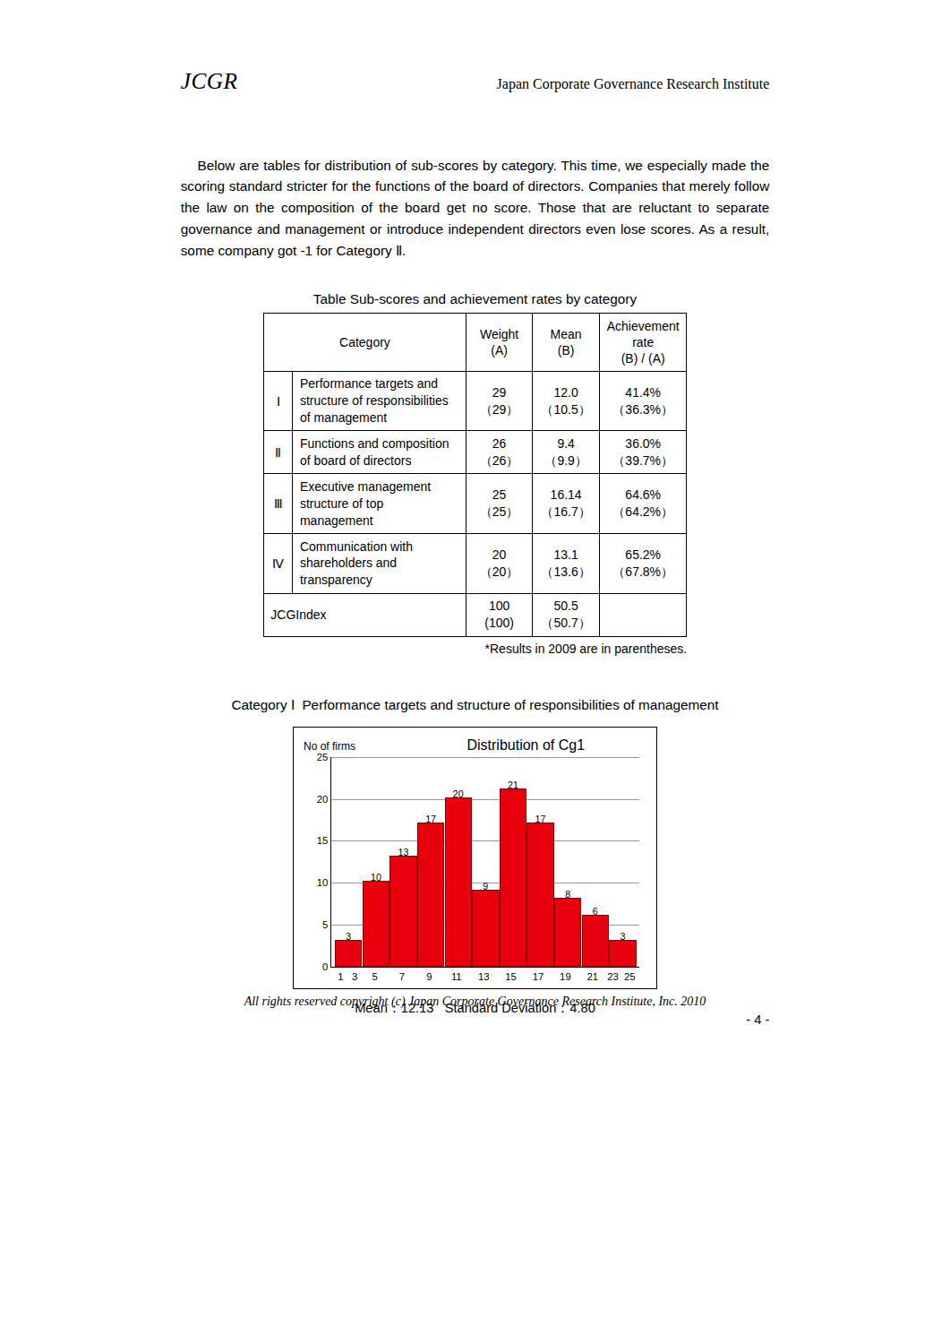JCGR
Japan Corporate Governance Research Institute
Below are tables for distribution of sub-scores by category. This time, we especially made the scoring standard stricter for the functions of the board of directors. Companies that merely follow the law on the composition of the board get no score. Those that are reluctant to separate governance and management or introduce independent directors even lose scores. As a result, some company got -1 for Category Ⅱ.
Table Sub-scores and achievement rates by category
| Category | Weight (A) | Mean (B) | Achievement rate (B) / (A) |
| --- | --- | --- | --- |
| Ⅰ | Performance targets and structure of responsibilities of management | 29 （29） | 12.0 （10.5） | 41.4% （36.3%） |
| Ⅱ | Functions and composition of board of directors | 26 （26） | 9.4 （9.9） | 36.0% （39.7%） |
| Ⅲ | Executive management structure of top management | 25 （25） | 16.14 （16.7） | 64.6% （64.2%） |
| Ⅳ | Communication with shareholders and transparency | 20 （20） | 13.1 （13.6） | 65.2% （67.8%） |
| JCGIndex | 100 (100) | 50.5 （50.7） | |
*Results in 2009 are in parentheses.
Category Ⅰ Performance targets and structure of responsibilities of management
No of firms
Distribution of Cg1
25
20
15
10
5
0
3
10
13
17
20
9
21
17
8
6
3
1 3
5
7
9
11
13
15
17
19
21
23 25
Mean：12.13 Standard Deviation：4.80
All rights reserved copyright (c) Japan Corporate Governance Research Institute, Inc. 2010
- 4 -